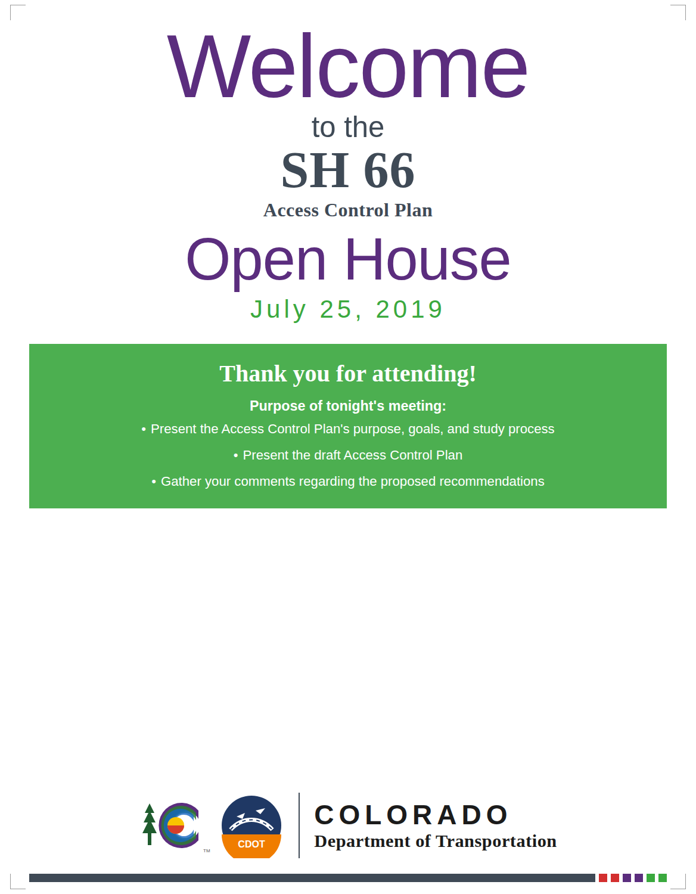Welcome
to the
SH 66
Access Control Plan
Open House
July 25, 2019
Thank you for attending!
Purpose of tonight's meeting:
Present the Access Control Plan's purpose, goals, and study process
Present the draft Access Control Plan
Gather your comments regarding the proposed recommendations
TM CDOT
COLORADO
Department of Transportation